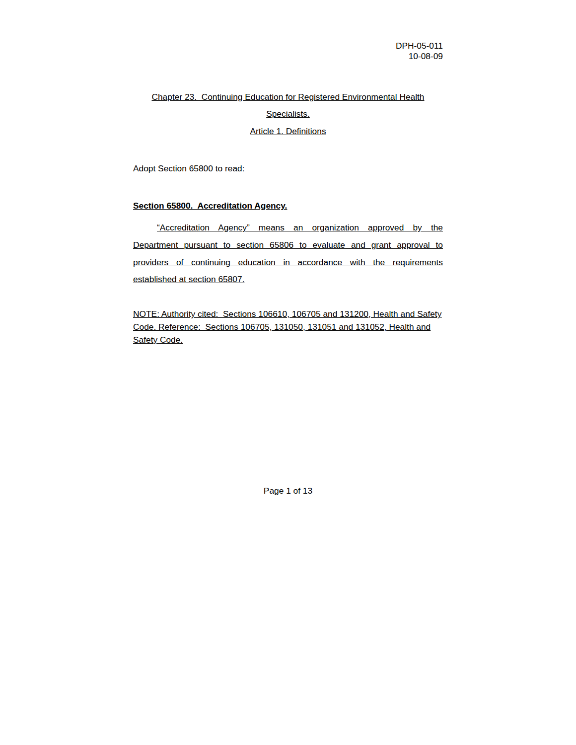DPH-05-011 10-08-09
Chapter 23. Continuing Education for Registered Environmental Health Specialists.
Article 1. Definitions
Adopt Section 65800 to read:
Section 65800. Accreditation Agency.
“Accreditation Agency” means an organization approved by the Department pursuant to section 65806 to evaluate and grant approval to providers of continuing education in accordance with the requirements established at section 65807.
NOTE: Authority cited: Sections 106610, 106705 and 131200, Health and Safety Code. Reference: Sections 106705, 131050, 131051 and 131052, Health and Safety Code.
Page 1 of 13